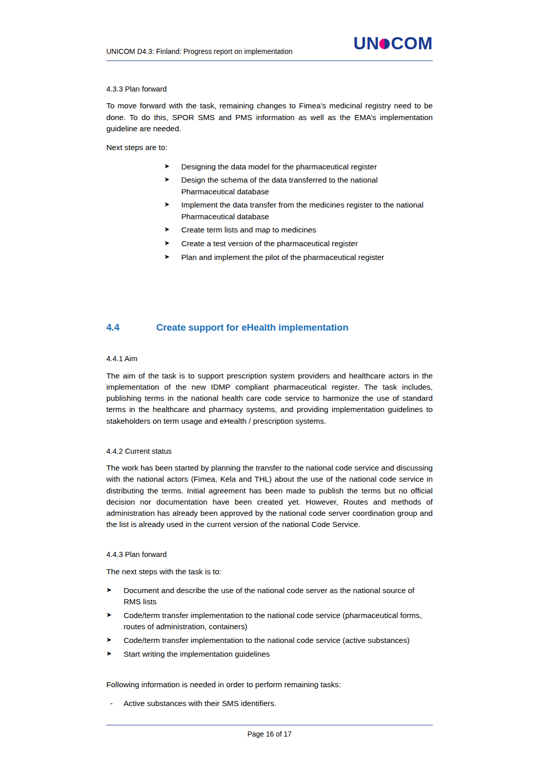UNICOM D4.3: Finland: Progress report on implementation
UN COM
4.3.3 Plan forward
To move forward with the task, remaining changes to Fimea’s medicinal registry need to be done. To do this, SPOR SMS and PMS information as well as the EMA’s implementation guideline are needed.
Next steps are to:
Designing the data model for the pharmaceutical register
Design the schema of the data transferred to the national Pharmaceutical database
Implement the data transfer from the medicines register to the nationalPharmaceutical database
Create term lists and map to medicines
Create a test version of the pharmaceutical register
Plan and implement the pilot of the pharmaceutical register
4.4 Create support for eHealth implementation
4.4.1 Aim
The aim of the task is to support prescription system providers and healthcare actors in the implementation of the new IDMP compliant pharmaceutical register. The task includes, publishing terms in the national health care code service to harmonize the use of standard terms in the healthcare and pharmacy systems, and providing implementation guidelines to stakeholders on term usage and eHealth / prescription systems.
4.4.2 Current status
The work has been started by planning the transfer to the national code service and discussing with the national actors (Fimea, Kela and THL) about the use of the national code service in distributing the terms. Initial agreement has been made to publish the terms but no official decision nor documentation have been created yet. However, Routes and methods of administration has already been approved by the national code server coordination group and the list is already used in the current version of the national Code Service.
4.4.3 Plan forward
The next steps with the task is to:
Document and describe the use of the national code server as the national source of RMS lists
Code/term transfer implementation to the national code service (pharmaceutical forms, routes of administration, containers)
Code/term transfer implementation to the national code service (active substances)
Start writing the implementation guidelines
Following information is needed in order to perform remaining tasks:
Active substances with their SMS identifiers.
Page 16 of 17